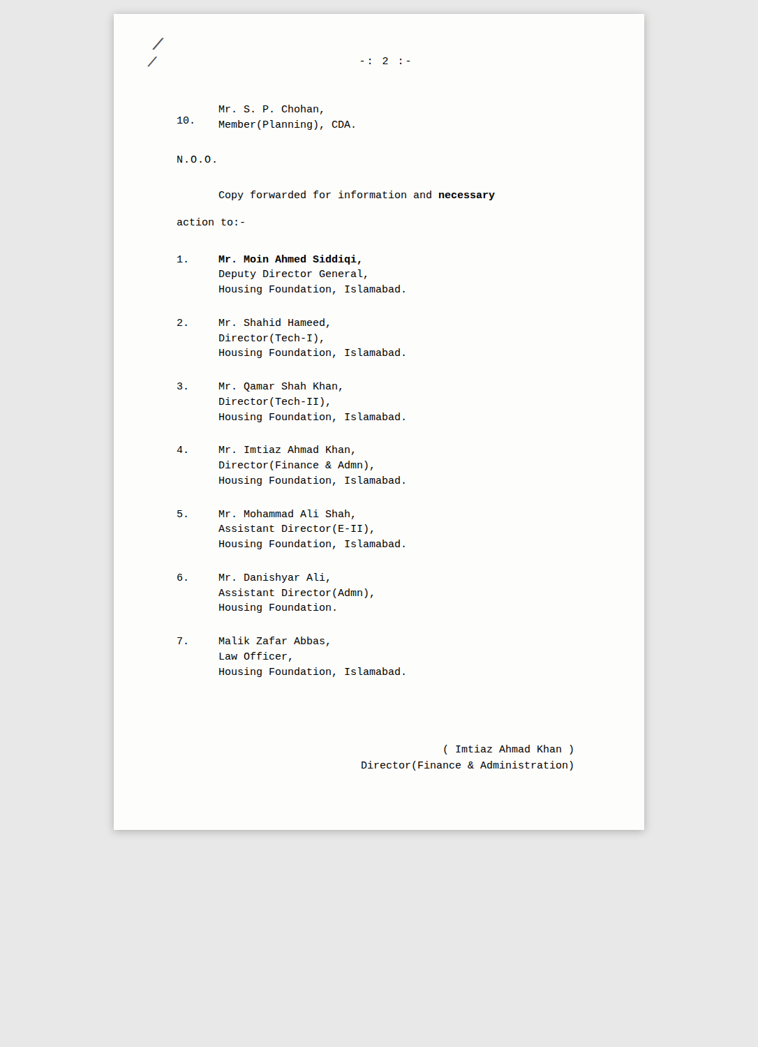/
/
-: 2 :-
10.
Mr. S. P. Chohan,
Member(Planning), CDA.
N.O.O.
Copy forwarded for information and necessary
action to:-
1.
Mr. Moin Ahmed Siddiqi,
Deputy Director General,
Housing Foundation, Islamabad.
2.
Mr. Shahid Hameed,
Director(Tech-I),
Housing Foundation, Islamabad.
3.
Mr. Qamar Shah Khan,
Director(Tech-II),
Housing Foundation, Islamabad.
4.
Mr. Imtiaz Ahmad Khan,
Director(Finance & Admn),
Housing Foundation, Islamabad.
5.
Mr. Mohammad Ali Shah,
Assistant Director(E-II),
Housing Foundation, Islamabad.
6.
Mr. Danishyar Ali,
Assistant Director(Admn),
Housing Foundation.
7.
Malik Zafar Abbas,
Law Officer,
Housing Foundation, Islamabad.
( Imtiaz Ahmad Khan ) Director(Finance & Administration)